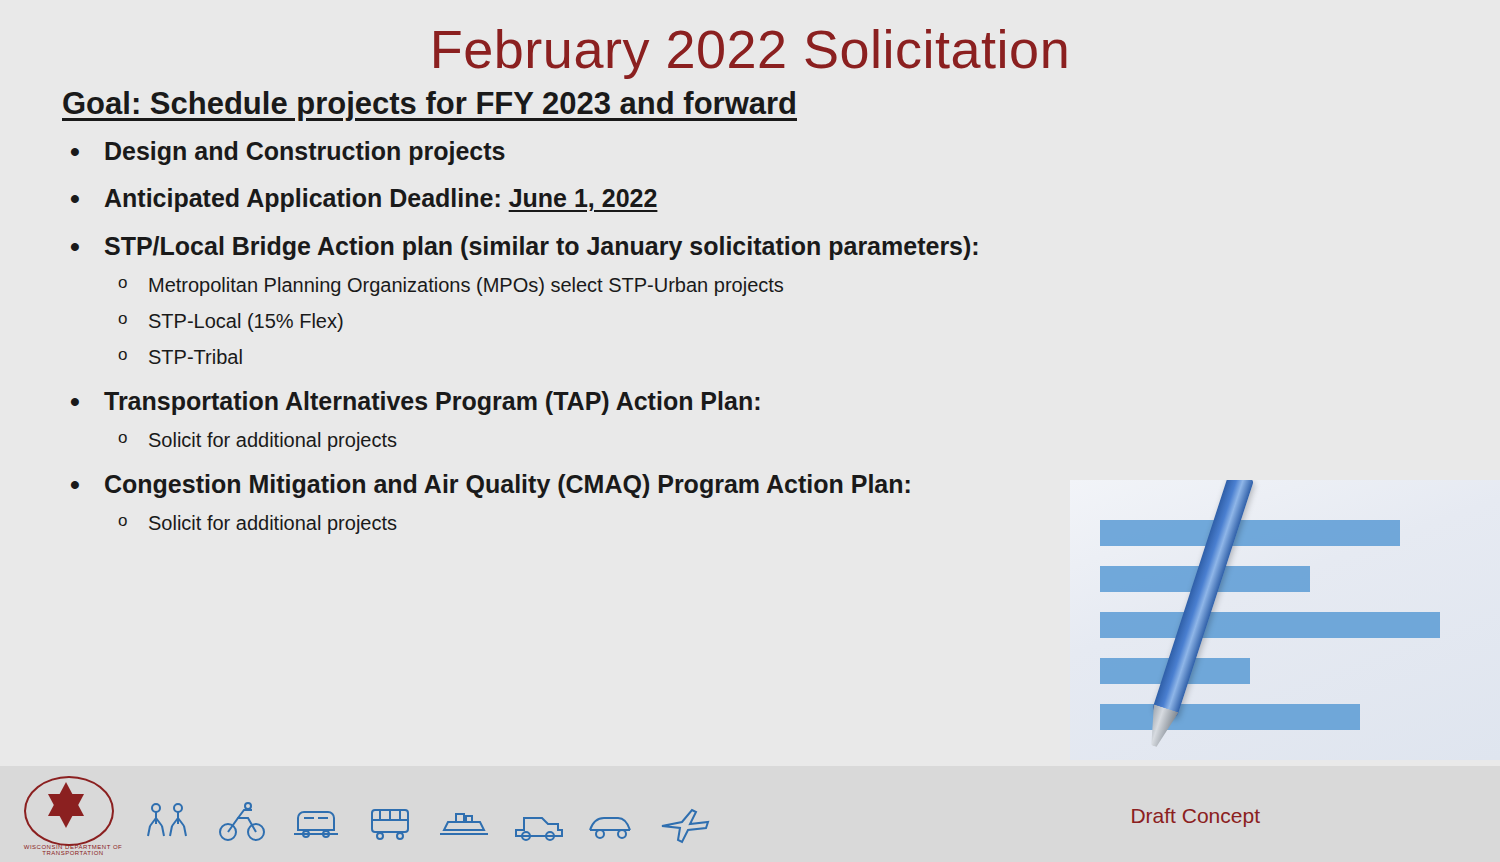February 2022 Solicitation
Goal: Schedule projects for FFY 2023 and forward
Design and Construction projects
Anticipated Application Deadline: June 1, 2022
STP/Local Bridge Action plan (similar to January solicitation parameters):
Metropolitan Planning Organizations (MPOs) select STP-Urban projects
STP-Local (15% Flex)
STP-Tribal
Transportation Alternatives Program (TAP) Action Plan:
Solicit for additional projects
Congestion Mitigation and Air Quality (CMAQ) Program Action Plan:
Solicit for additional projects
Draft Concept
Wisconsin Department of Transportation